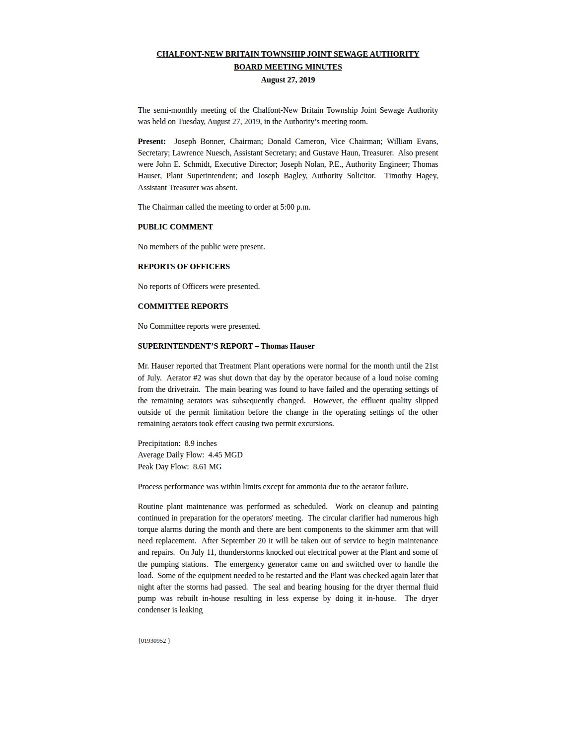CHALFONT-NEW BRITAIN TOWNSHIP JOINT SEWAGE AUTHORITY
BOARD MEETING MINUTES
August 27, 2019
The semi-monthly meeting of the Chalfont-New Britain Township Joint Sewage Authority was held on Tuesday, August 27, 2019, in the Authority’s meeting room.
Present: Joseph Bonner, Chairman; Donald Cameron, Vice Chairman; William Evans, Secretary; Lawrence Nuesch, Assistant Secretary; and Gustave Haun, Treasurer. Also present were John E. Schmidt, Executive Director; Joseph Nolan, P.E., Authority Engineer; Thomas Hauser, Plant Superintendent; and Joseph Bagley, Authority Solicitor. Timothy Hagey, Assistant Treasurer was absent.
The Chairman called the meeting to order at 5:00 p.m.
Public Comment
No members of the public were present.
Reports of Officers
No reports of Officers were presented.
Committee Reports
No Committee reports were presented.
Superintendent’s Report – Thomas Hauser
Mr. Hauser reported that Treatment Plant operations were normal for the month until the 21st of July. Aerator #2 was shut down that day by the operator because of a loud noise coming from the drivetrain. The main bearing was found to have failed and the operating settings of the remaining aerators was subsequently changed. However, the effluent quality slipped outside of the permit limitation before the change in the operating settings of the other remaining aerators took effect causing two permit excursions.
Precipitation: 8.9 inches Average Daily Flow: 4.45 MGD Peak Day Flow: 8.61 MG
Process performance was within limits except for ammonia due to the aerator failure.
Routine plant maintenance was performed as scheduled. Work on cleanup and painting continued in preparation for the operators' meeting. The circular clarifier had numerous high torque alarms during the month and there are bent components to the skimmer arm that will need replacement. After September 20 it will be taken out of service to begin maintenance and repairs. On July 11, thunderstorms knocked out electrical power at the Plant and some of the pumping stations. The emergency generator came on and switched over to handle the load. Some of the equipment needed to be restarted and the Plant was checked again later that night after the storms had passed. The seal and bearing housing for the dryer thermal fluid pump was rebuilt in-house resulting in less expense by doing it in-house. The dryer condenser is leaking
{01930952 }